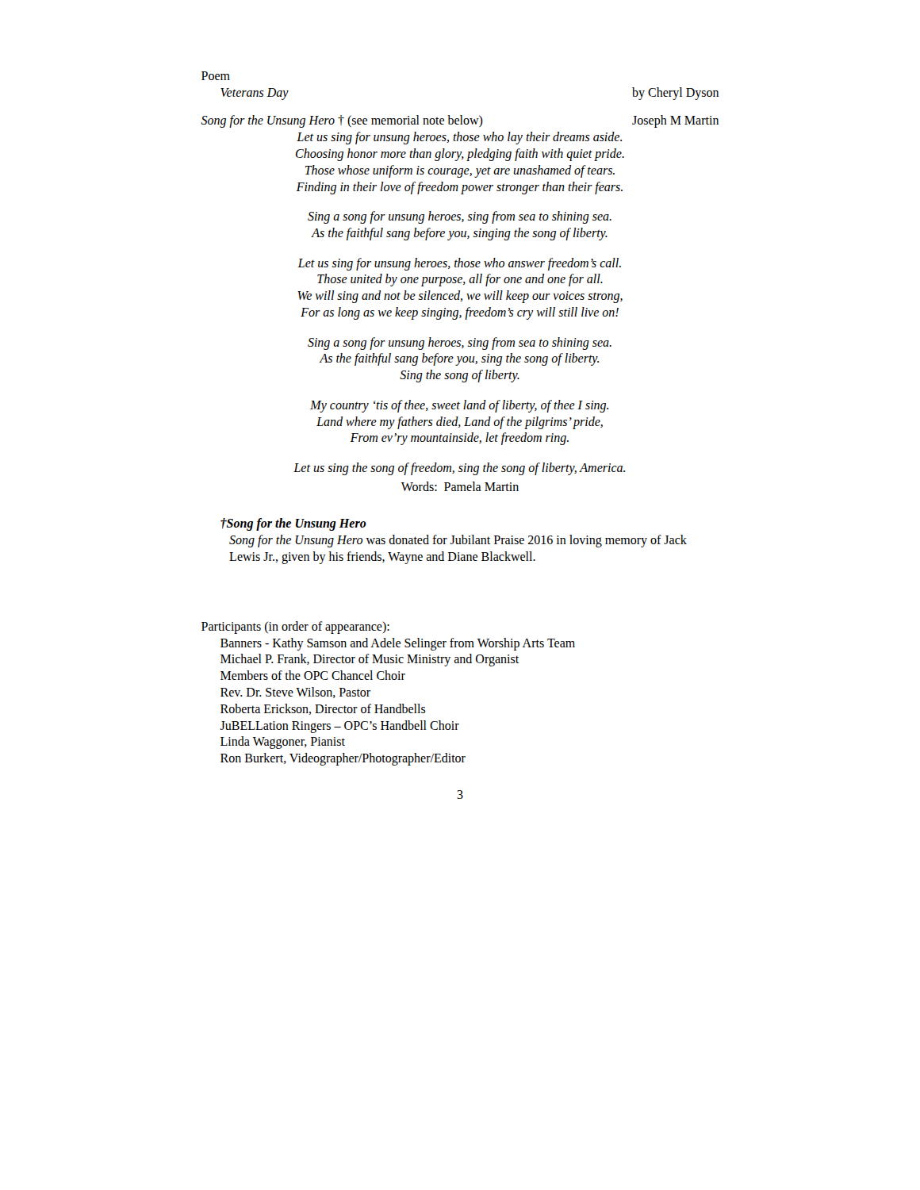Poem
Veterans Day by Cheryl Dyson
Song for the Unsung Hero † (see memorial note below) Joseph M Martin
Let us sing for unsung heroes, those who lay their dreams aside.
Choosing honor more than glory, pledging faith with quiet pride.
Those whose uniform is courage, yet are unashamed of tears.
Finding in their love of freedom power stronger than their fears.
Sing a song for unsung heroes, sing from sea to shining sea.
As the faithful sang before you, singing the song of liberty.
Let us sing for unsung heroes, those who answer freedom’s call.
Those united by one purpose, all for one and one for all.
We will sing and not be silenced, we will keep our voices strong,
For as long as we keep singing, freedom’s cry will still live on!
Sing a song for unsung heroes, sing from sea to shining sea.
As the faithful sang before you, sing the song of liberty.
Sing the song of liberty.
My country ‘tis of thee, sweet land of liberty, of thee I sing.
Land where my fathers died, Land of the pilgrims’ pride,
From ev’ry mountainside, let freedom ring.
Let us sing the song of freedom, sing the song of liberty, America.
Words: Pamela Martin
†Song for the Unsung Hero
Song for the Unsung Hero was donated for Jubilant Praise 2016 in loving memory of Jack Lewis Jr., given by his friends, Wayne and Diane Blackwell.
Participants (in order of appearance):
Banners - Kathy Samson and Adele Selinger from Worship Arts Team
Michael P. Frank, Director of Music Ministry and Organist
Members of the OPC Chancel Choir
Rev. Dr. Steve Wilson, Pastor
Roberta Erickson, Director of Handbells
JuBELLation Ringers – OPC’s Handbell Choir
Linda Waggoner, Pianist
Ron Burkert, Videographer/Photographer/Editor
3